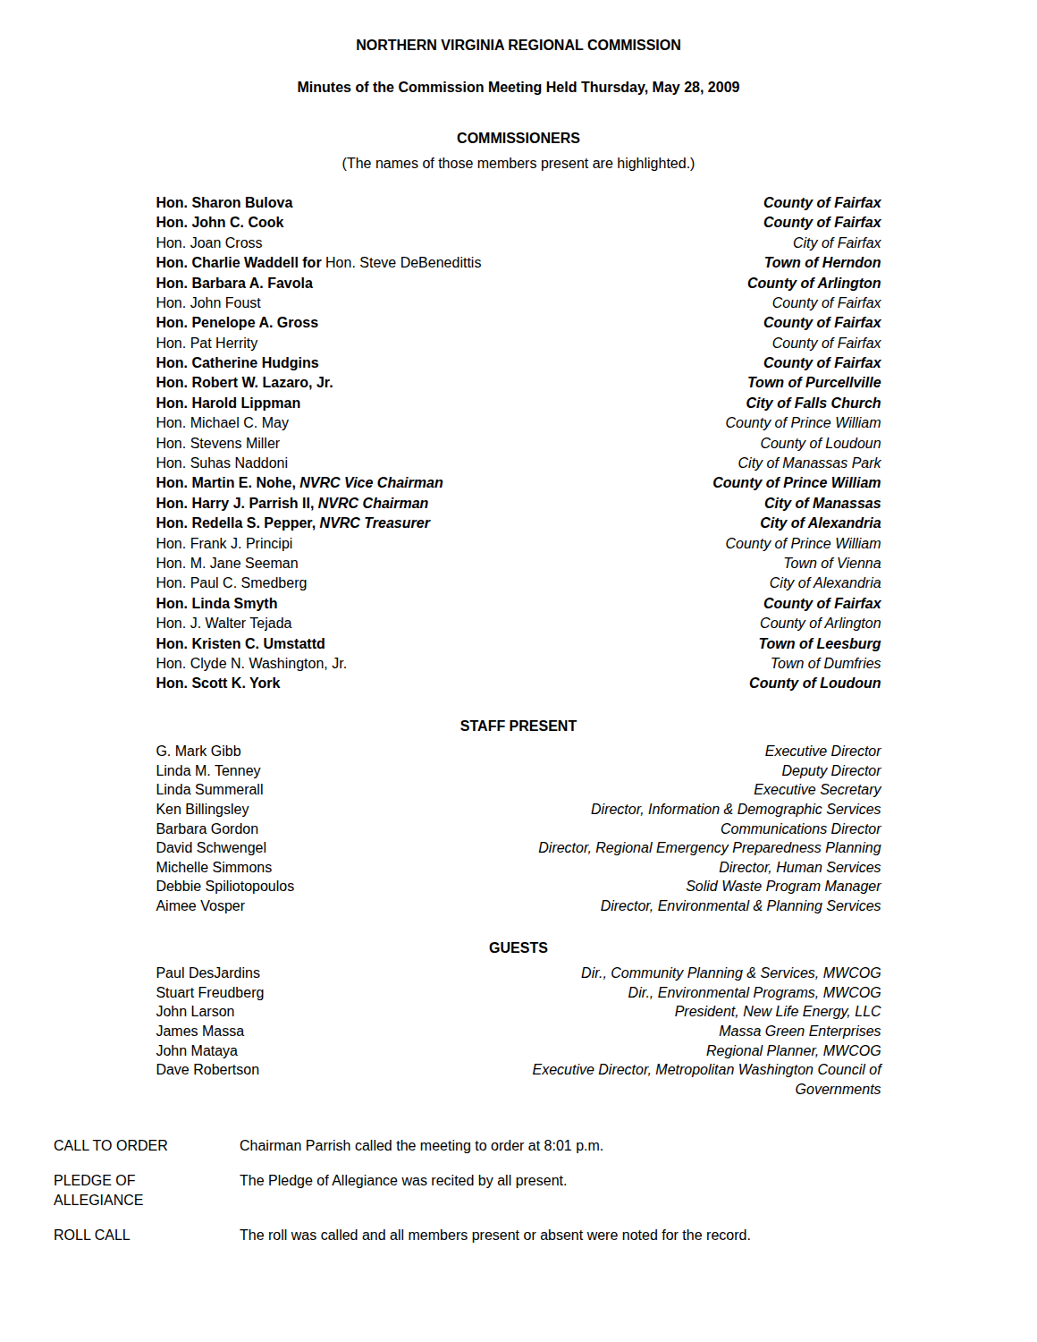NORTHERN VIRGINIA REGIONAL COMMISSION
Minutes of the Commission Meeting Held Thursday, May 28, 2009
COMMISSIONERS
(The names of those members present are highlighted.)
| Hon. Sharon Bulova | County of Fairfax |
| Hon. John C. Cook | County of Fairfax |
| Hon. Joan Cross | City of Fairfax |
| Hon. Charlie Waddell for Hon. Steve DeBenedittis | Town of Herndon |
| Hon. Barbara A. Favola | County of Arlington |
| Hon. John Foust | County of Fairfax |
| Hon. Penelope A. Gross | County of Fairfax |
| Hon. Pat Herrity | County of Fairfax |
| Hon. Catherine Hudgins | County of Fairfax |
| Hon. Robert W. Lazaro, Jr. | Town of Purcellville |
| Hon. Harold Lippman | City of Falls Church |
| Hon. Michael C. May | County of Prince William |
| Hon. Stevens Miller | County of Loudoun |
| Hon. Suhas Naddoni | City of Manassas Park |
| Hon. Martin E. Nohe, NVRC Vice Chairman | County of Prince William |
| Hon. Harry J. Parrish II, NVRC Chairman | City of Manassas |
| Hon. Redella S. Pepper, NVRC Treasurer | City of Alexandria |
| Hon. Frank J. Principi | County of Prince William |
| Hon. M. Jane Seeman | Town of Vienna |
| Hon. Paul C. Smedberg | City of Alexandria |
| Hon. Linda Smyth | County of Fairfax |
| Hon. J. Walter Tejada | County of Arlington |
| Hon. Kristen C. Umstattd | Town of Leesburg |
| Hon. Clyde N. Washington, Jr. | Town of Dumfries |
| Hon. Scott K. York | County of Loudoun |
STAFF PRESENT
| G. Mark Gibb | Executive Director |
| Linda M. Tenney | Deputy Director |
| Linda Summerall | Executive Secretary |
| Ken Billingsley | Director, Information & Demographic Services |
| Barbara Gordon | Communications Director |
| David Schwengel | Director, Regional Emergency Preparedness Planning |
| Michelle Simmons | Director, Human Services |
| Debbie Spiliotopoulos | Solid Waste Program Manager |
| Aimee Vosper | Director, Environmental & Planning Services |
GUESTS
| Paul DesJardins | Dir., Community Planning & Services, MWCOG |
| Stuart Freudberg | Dir., Environmental Programs, MWCOG |
| John Larson | President, New Life Energy, LLC |
| James Massa | Massa Green Enterprises |
| John Mataya | Regional Planner, MWCOG |
| Dave Robertson | Executive Director, Metropolitan Washington Council of Governments |
| CALL TO ORDER | Chairman Parrish called the meeting to order at 8:01 p.m. |
| PLEDGE OF ALLEGIANCE | The Pledge of Allegiance was recited by all present. |
| ROLL CALL | The roll was called and all members present or absent were noted for the record. |